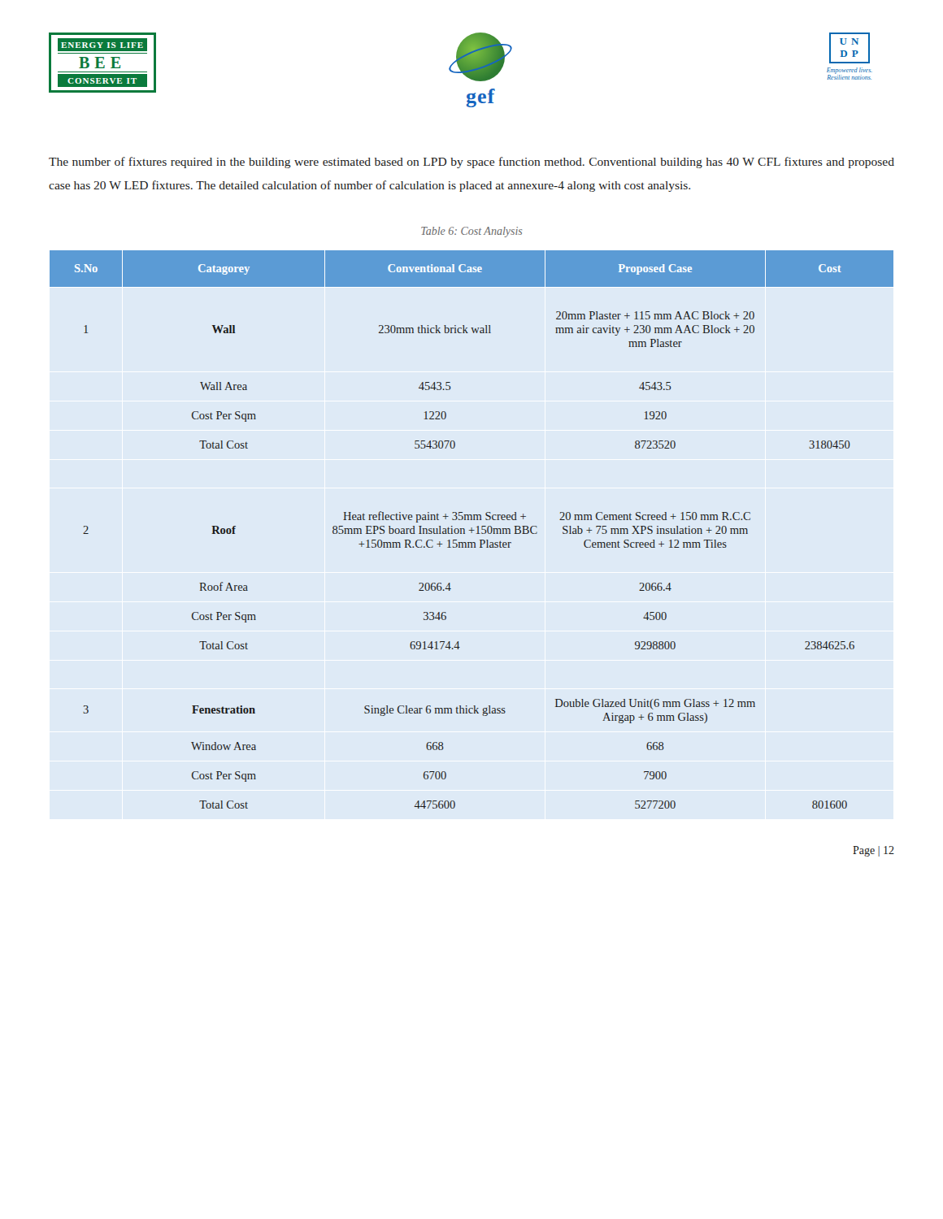ENERGY IS LIFE
BEE
CONSERVE IT
gef
U N
D P
Empowered lives.
Resilient nations.
The number of fixtures required in the building were estimated based on LPD by space function method. Conventional building has 40 W CFL fixtures and proposed case has 20 W LED fixtures. The detailed calculation of number of calculation is placed at annexure-4 along with cost analysis.
Table 6: Cost Analysis
| S.No | Catagorey | Conventional Case | Proposed Case | Cost |
| --- | --- | --- | --- | --- |
| 1 | Wall | 230mm thick brick wall | 20mm Plaster + 115 mm AAC Block + 20 mm air cavity + 230 mm AAC Block + 20 mm Plaster | |
| | Wall Area | 4543.5 | 4543.5 | |
| | Cost Per Sqm | 1220 | 1920 | |
| | Total Cost | 5543070 | 8723520 | 3180450 |
| 2 | Roof | Heat reflective paint + 35mm Screed + 85mm EPS board Insulation +150mm BBC +150mm R.C.C + 15mm Plaster | 20 mm Cement Screed + 150 mm R.C.C Slab + 75 mm XPS insulation + 20 mm Cement Screed + 12 mm Tiles | |
| | Roof Area | 2066.4 | 2066.4 | |
| | Cost Per Sqm | 3346 | 4500 | |
| | Total Cost | 6914174.4 | 9298800 | 2384625.6 |
| 3 | Fenestration | Single Clear 6 mm thick glass | Double Glazed Unit(6 mm Glass + 12 mm Airgap + 6 mm Glass) | |
| | Window Area | 668 | 668 | |
| | Cost Per Sqm | 6700 | 7900 | |
| | Total Cost | 4475600 | 5277200 | 801600 |
Page | 12